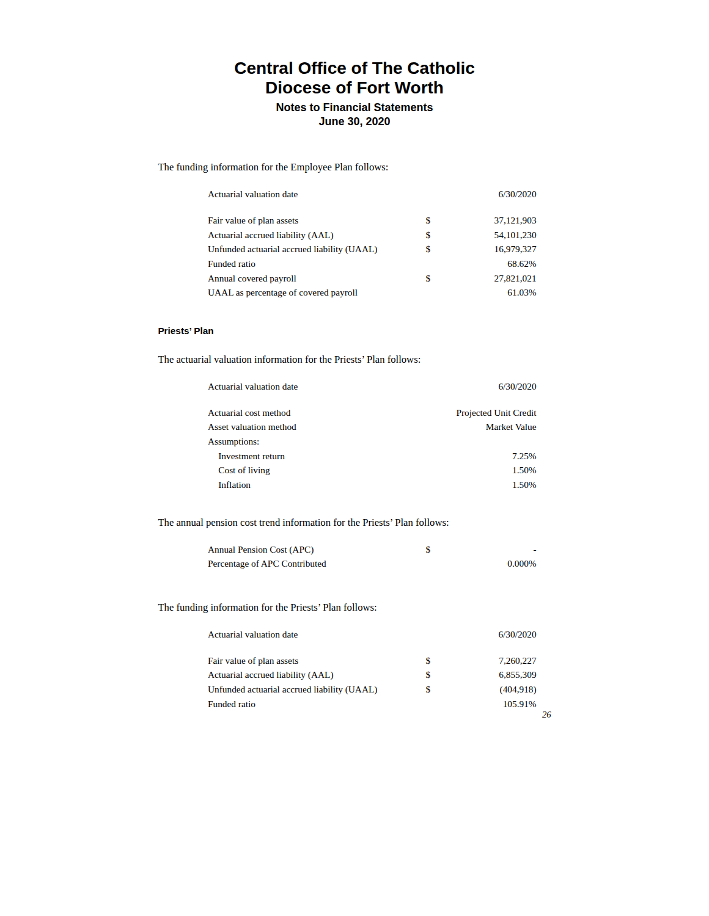Central Office of The Catholic
Diocese of Fort Worth
Notes to Financial Statements
June 30, 2020
The funding information for the Employee Plan follows:
| Actuarial valuation date | | 6/30/2020 |
| Fair value of plan assets | $ | 37,121,903 |
| Actuarial accrued liability (AAL) | $ | 54,101,230 |
| Unfunded actuarial accrued liability (UAAL) | $ | 16,979,327 |
| Funded ratio | | 68.62% |
| Annual covered payroll | $ | 27,821,021 |
| UAAL as percentage of covered payroll | | 61.03% |
Priests’ Plan
The actuarial valuation information for the Priests’ Plan follows:
| Actuarial valuation date | 6/30/2020 |
| Actuarial cost method | Projected Unit Credit |
| Asset valuation method | Market Value |
| Assumptions: | |
| Investment return | 7.25% |
| Cost of living | 1.50% |
| Inflation | 1.50% |
The annual pension cost trend information for the Priests’ Plan follows:
| Annual Pension Cost (APC) | $ | - |
| Percentage of APC Contributed | | 0.000% |
The funding information for the Priests’ Plan follows:
| Actuarial valuation date | | 6/30/2020 |
| Fair value of plan assets | $ | 7,260,227 |
| Actuarial accrued liability (AAL) | $ | 6,855,309 |
| Unfunded actuarial accrued liability (UAAL) | $ | (404,918) |
| Funded ratio | | 105.91% |
26